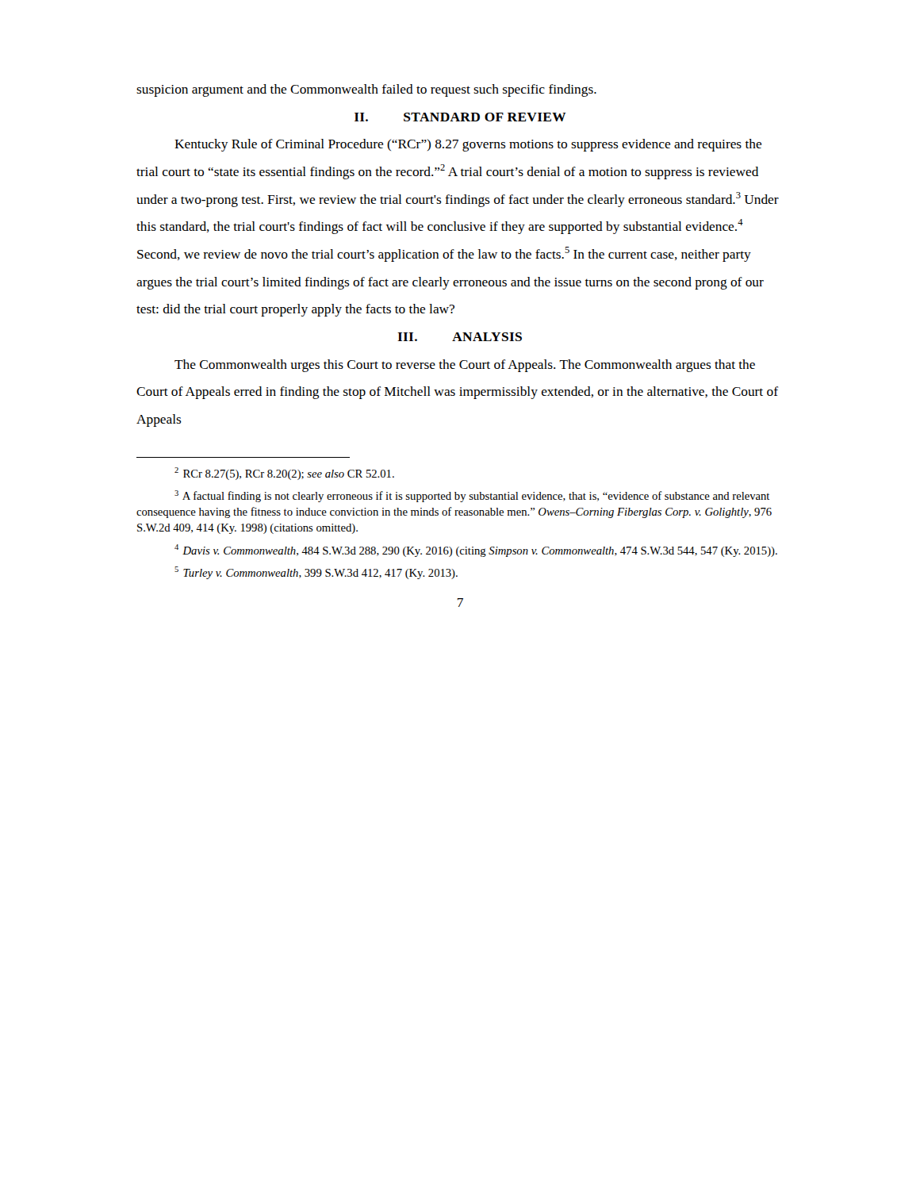suspicion argument and the Commonwealth failed to request such specific findings.
II. STANDARD OF REVIEW
Kentucky Rule of Criminal Procedure (“RCr”) 8.27 governs motions to suppress evidence and requires the trial court to “state its essential findings on the record.”2 A trial court’s denial of a motion to suppress is reviewed under a two-prong test. First, we review the trial court's findings of fact under the clearly erroneous standard.3 Under this standard, the trial court's findings of fact will be conclusive if they are supported by substantial evidence.4 Second, we review de novo the trial court’s application of the law to the facts.5 In the current case, neither party argues the trial court’s limited findings of fact are clearly erroneous and the issue turns on the second prong of our test: did the trial court properly apply the facts to the law?
III. ANALYSIS
The Commonwealth urges this Court to reverse the Court of Appeals. The Commonwealth argues that the Court of Appeals erred in finding the stop of Mitchell was impermissibly extended, or in the alternative, the Court of Appeals
2 RCr 8.27(5), RCr 8.20(2); see also CR 52.01.
3 A factual finding is not clearly erroneous if it is supported by substantial evidence, that is, “evidence of substance and relevant consequence having the fitness to induce conviction in the minds of reasonable men.” Owens–Corning Fiberglas Corp. v. Golightly, 976 S.W.2d 409, 414 (Ky. 1998) (citations omitted).
4 Davis v. Commonwealth, 484 S.W.3d 288, 290 (Ky. 2016) (citing Simpson v. Commonwealth, 474 S.W.3d 544, 547 (Ky. 2015)).
5 Turley v. Commonwealth, 399 S.W.3d 412, 417 (Ky. 2013).
7